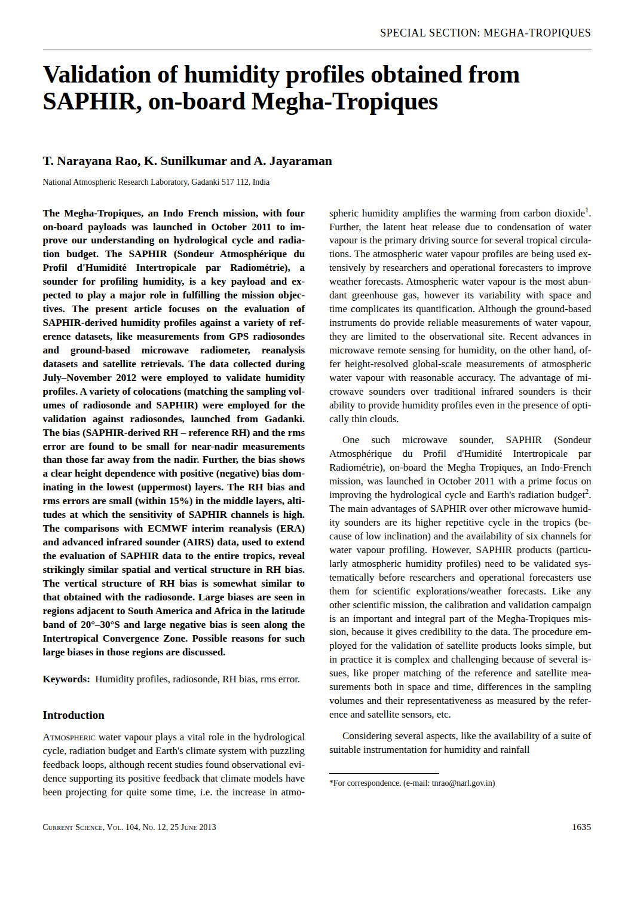SPECIAL SECTION: MEGHA-TROPIQUES
Validation of humidity profiles obtained from SAPHIR, on-board Megha-Tropiques
T. Narayana Rao, K. Sunilkumar and A. Jayaraman
National Atmospheric Research Laboratory, Gadanki 517 112, India
The Megha-Tropiques, an Indo French mission, with four on-board payloads was launched in October 2011 to improve our understanding on hydrological cycle and radiation budget. The SAPHIR (Sondeur Atmosphérique du Profil d'Humidité Intertropicale par Radiométrie), a sounder for profiling humidity, is a key payload and expected to play a major role in fulfilling the mission objectives. The present article focuses on the evaluation of SAPHIR-derived humidity profiles against a variety of reference datasets, like measurements from GPS radiosondes and ground-based microwave radiometer, reanalysis datasets and satellite retrievals. The data collected during July–November 2012 were employed to validate humidity profiles. A variety of colocations (matching the sampling volumes of radiosonde and SAPHIR) were employed for the validation against radiosondes, launched from Gadanki. The bias (SAPHIR-derived RH – reference RH) and the rms error are found to be small for near-nadir measurements than those far away from the nadir. Further, the bias shows a clear height dependence with positive (negative) bias dominating in the lowest (uppermost) layers. The RH bias and rms errors are small (within 15%) in the middle layers, altitudes at which the sensitivity of SAPHIR channels is high. The comparisons with ECMWF interim reanalysis (ERA) and advanced infrared sounder (AIRS) data, used to extend the evaluation of SAPHIR data to the entire tropics, reveal strikingly similar spatial and vertical structure in RH bias. The vertical structure of RH bias is somewhat similar to that obtained with the radiosonde. Large biases are seen in regions adjacent to South America and Africa in the latitude band of 20°–30°S and large negative bias is seen along the Intertropical Convergence Zone. Possible reasons for such large biases in those regions are discussed.
Keywords: Humidity profiles, radiosonde, RH bias, rms error.
Introduction
Atmospheric water vapour plays a vital role in the hydrological cycle, radiation budget and Earth's climate system with puzzling feedback loops, although recent studies found observational evidence supporting its positive feedback that climate models have been projecting for quite some time, i.e. the increase in atmospheric humidity amplifies the warming from carbon dioxide1. Further, the latent heat release due to condensation of water vapour is the primary driving source for several tropical circulations. The atmospheric water vapour profiles are being used extensively by researchers and operational forecasters to improve weather forecasts. Atmospheric water vapour is the most abundant greenhouse gas, however its variability with space and time complicates its quantification. Although the ground-based instruments do provide reliable measurements of water vapour, they are limited to the observational site. Recent advances in microwave remote sensing for humidity, on the other hand, offer height-resolved global-scale measurements of atmospheric water vapour with reasonable accuracy. The advantage of microwave sounders over traditional infrared sounders is their ability to provide humidity profiles even in the presence of optically thin clouds.
One such microwave sounder, SAPHIR (Sondeur Atmosphérique du Profil d'Humidité Intertropicale par Radiométrie), on-board the Megha Tropiques, an Indo-French mission, was launched in October 2011 with a prime focus on improving the hydrological cycle and Earth's radiation budget2. The main advantages of SAPHIR over other microwave humidity sounders are its higher repetitive cycle in the tropics (because of low inclination) and the availability of six channels for water vapour profiling. However, SAPHIR products (particularly atmospheric humidity profiles) need to be validated systematically before researchers and operational forecasters use them for scientific explorations/weather forecasts. Like any other scientific mission, the calibration and validation campaign is an important and integral part of the Megha-Tropiques mission, because it gives credibility to the data. The procedure employed for the validation of satellite products looks simple, but in practice it is complex and challenging because of several issues, like proper matching of the reference and satellite measurements both in space and time, differences in the sampling volumes and their representativeness as measured by the reference and satellite sensors, etc.
Considering several aspects, like the availability of a suite of suitable instrumentation for humidity and rainfall
*For correspondence. (e-mail: tnrao@narl.gov.in)
Current Science, Vol. 104, No. 12, 25 June 2013
1635